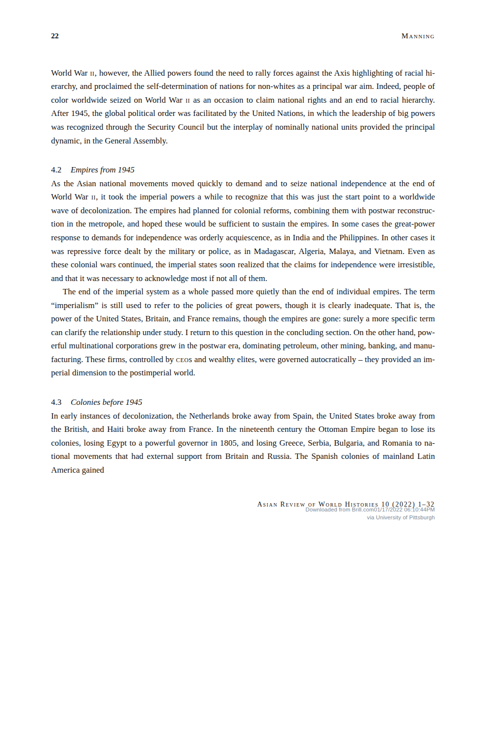22 Manning
World War ii, however, the Allied powers found the need to rally forces against the Axis highlighting of racial hierarchy, and proclaimed the self-determination of nations for non-whites as a principal war aim. Indeed, people of color worldwide seized on World War ii as an occasion to claim national rights and an end to racial hierarchy. After 1945, the global political order was facilitated by the United Nations, in which the leadership of big powers was recognized through the Security Council but the interplay of nominally national units provided the principal dynamic, in the General Assembly.
4.2 Empires from 1945
As the Asian national movements moved quickly to demand and to seize national independence at the end of World War ii, it took the imperial powers a while to recognize that this was just the start point to a worldwide wave of decolonization. The empires had planned for colonial reforms, combining them with postwar reconstruction in the metropole, and hoped these would be sufficient to sustain the empires. In some cases the great-power response to demands for independence was orderly acquiescence, as in India and the Philippines. In other cases it was repressive force dealt by the military or police, as in Madagascar, Algeria, Malaya, and Vietnam. Even as these colonial wars continued, the imperial states soon realized that the claims for independence were irresistible, and that it was necessary to acknowledge most if not all of them.
The end of the imperial system as a whole passed more quietly than the end of individual empires. The term “imperialism” is still used to refer to the policies of great powers, though it is clearly inadequate. That is, the power of the United States, Britain, and France remains, though the empires are gone: surely a more specific term can clarify the relationship under study. I return to this question in the concluding section. On the other hand, powerful multinational corporations grew in the postwar era, dominating petroleum, other mining, banking, and manufacturing. These firms, controlled by ceos and wealthy elites, were governed autocratically – they provided an imperial dimension to the postimperial world.
4.3 Colonies before 1945
In early instances of decolonization, the Netherlands broke away from Spain, the United States broke away from the British, and Haiti broke away from France. In the nineteenth century the Ottoman Empire began to lose its colonies, losing Egypt to a powerful governor in 1805, and losing Greece, Serbia, Bulgaria, and Romania to national movements that had external support from Britain and Russia. The Spanish colonies of mainland Latin America gained
Asian Review of World Histories 10 (2022) 1–32 Downloaded from Brill.com01/17/2022 06:10:44PM via University of Pittsburgh